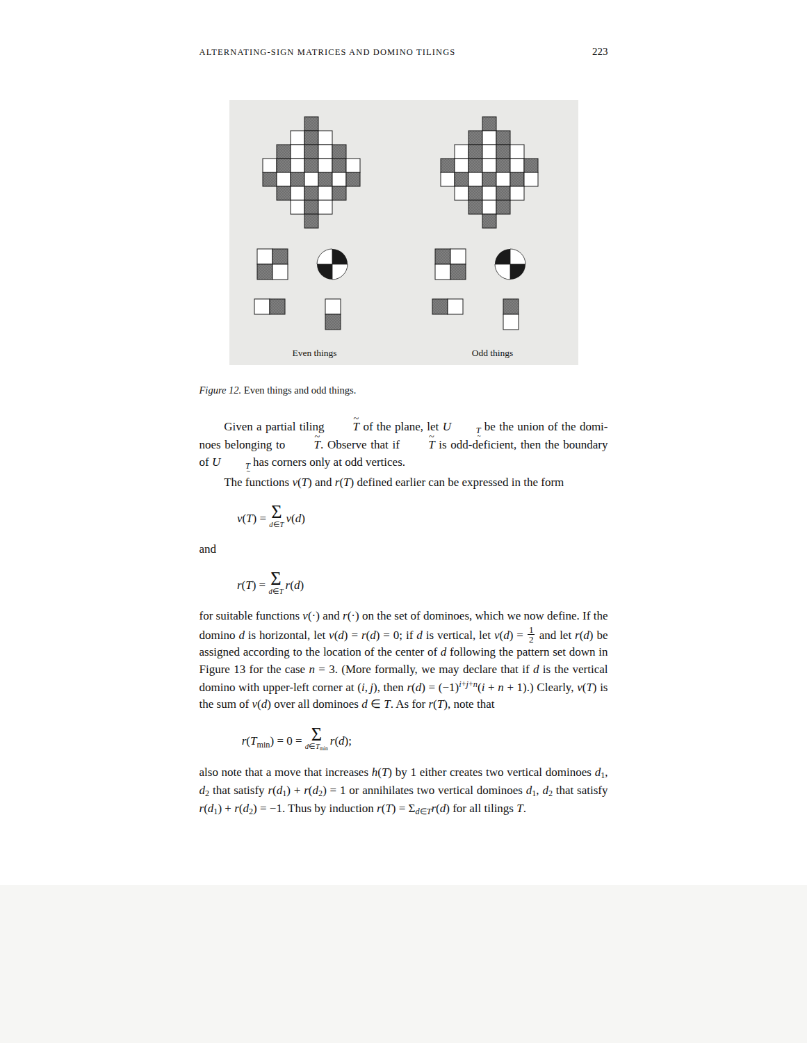Alternating-Sign Matrices and Domino Tilings 223
Even things
Odd things
Figure 12. Even things and odd things.
Given a partial tiling T of the plane, let UT be the union of the dominoes belonging to T. Observe that if T is odd-deficient, then the boundary of UT has corners only at odd vertices.
The functions v(T) and r(T) defined earlier can be expressed in the form
v(T) = Σd∈T v(d)
and
r(T) = Σd∈T r(d)
for suitable functions v(·) and r(·) on the set of dominoes, which we now define. If the domino d is horizontal, let v(d) = r(d) = 0; if d is vertical, let v(d) = 12 and let r(d) be assigned according to the location of the center of d following the pattern set down in Figure 13 for the case n = 3. (More formally, we may declare that if d is the vertical domino with upper-left corner at (i, j), then r(d) = (−1)i+j+n(i + n + 1).) Clearly, v(T) is the sum of v(d) over all dominoes d ∈ T. As for r(T), note that
r(Tmin) = 0 = Σd∈Tmin r(d);
also note that a move that increases h(T) by 1 either creates two vertical dominoes d 1, d 2 that satisfy r(d 1) + r(d 2) = 1 or annihilates two vertical dominoes d 1, d 2 that satisfy r(d 1) + r(d 2) = −1. Thus by induction r(T) = Σd∈T r(d) for all tilings T.